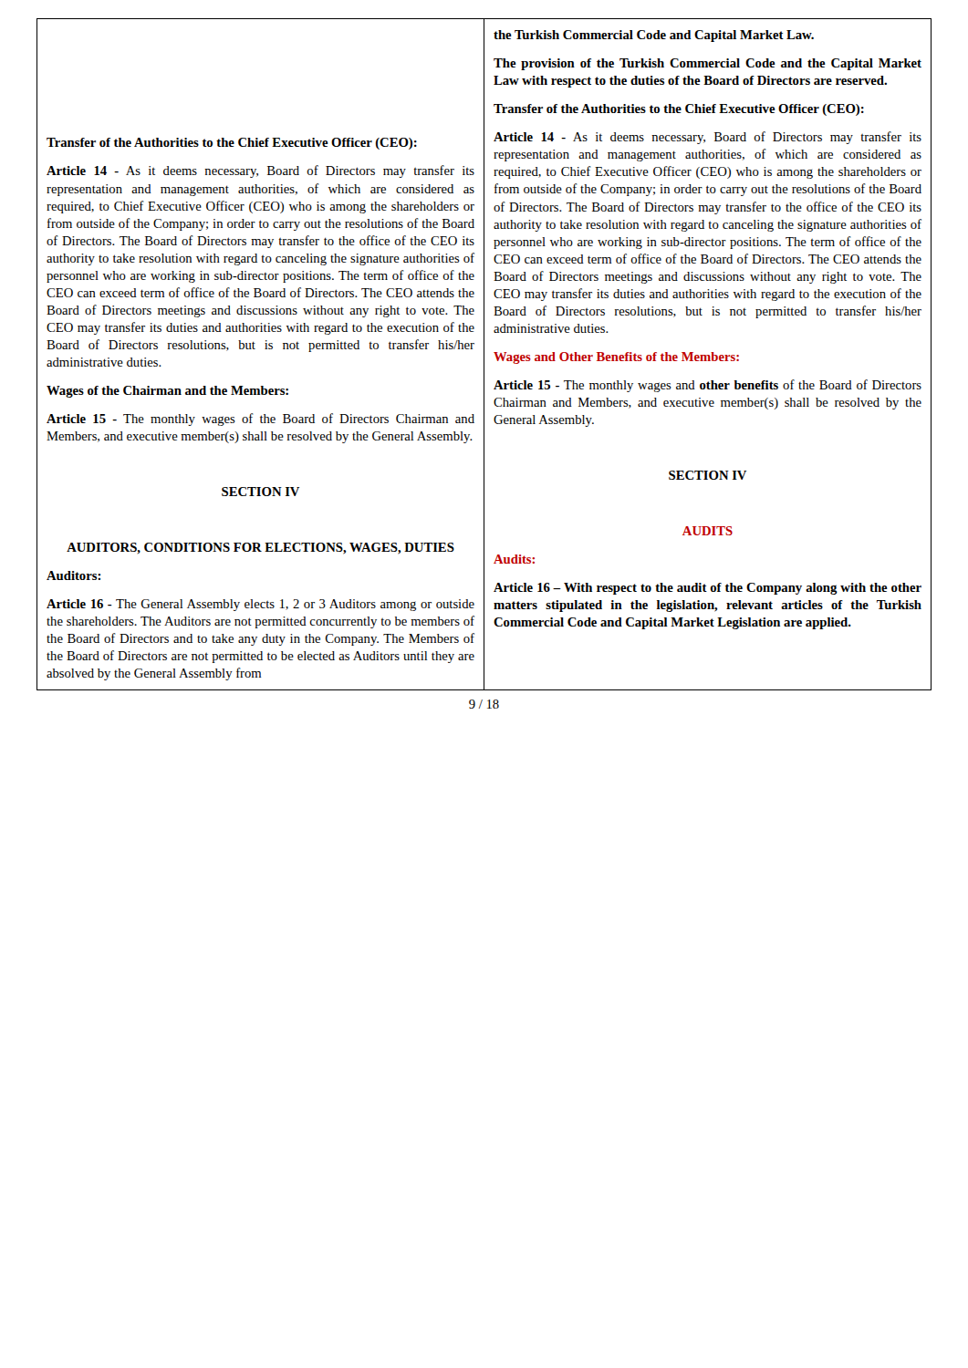| Transfer of the Authorities to the Chief Executive Officer (CEO): Article 14 - As it deems necessary, Board of Directors may transfer its representation and management authorities, of which are considered as required, to Chief Executive Officer (CEO) who is among the shareholders or from outside of the Company; in order to carry out the resolutions of the Board of Directors. The Board of Directors may transfer to the office of the CEO its authority to take resolution with regard to canceling the signature authorities of personnel who are working in sub-director positions. The term of office of the CEO can exceed term of office of the Board of Directors. The CEO attends the Board of Directors meetings and discussions without any right to vote. The CEO may transfer its duties and authorities with regard to the execution of the Board of Directors resolutions, but is not permitted to transfer his/her administrative duties. Wages of the Chairman and the Members: Article 15 - The monthly wages of the Board of Directors Chairman and Members, and executive member(s) shall be resolved by the General Assembly. SECTION IV AUDITORS, CONDITIONS FOR ELECTIONS, WAGES, DUTIES Auditors: Article 16 - The General Assembly elects 1, 2 or 3 Auditors among or outside the shareholders. The Auditors are not permitted concurrently to be members of the Board of Directors and to take any duty in the Company. The Members of the Board of Directors are not permitted to be elected as Auditors until they are absolved by the General Assembly from | the Turkish Commercial Code and Capital Market Law. The provision of the Turkish Commercial Code and the Capital Market Law with respect to the duties of the Board of Directors are reserved. Transfer of the Authorities to the Chief Executive Officer (CEO): Article 14 - As it deems necessary, Board of Directors may transfer its representation and management authorities, of which are considered as required, to Chief Executive Officer (CEO) who is among the shareholders or from outside of the Company; in order to carry out the resolutions of the Board of Directors. The Board of Directors may transfer to the office of the CEO its authority to take resolution with regard to canceling the signature authorities of personnel who are working in sub-director positions. The term of office of the CEO can exceed term of office of the Board of Directors. The CEO attends the Board of Directors meetings and discussions without any right to vote. The CEO may transfer its duties and authorities with regard to the execution of the Board of Directors resolutions, but is not permitted to transfer his/her administrative duties. Wages and Other Benefits of the Members: Article 15 - The monthly wages and other benefits of the Board of Directors Chairman and Members, and executive member(s) shall be resolved by the General Assembly. SECTION IV AUDITS Audits: Article 16 – With respect to the audit of the Company along with the other matters stipulated in the legislation, relevant articles of the Turkish Commercial Code and Capital Market Legislation are applied. |
9 / 18